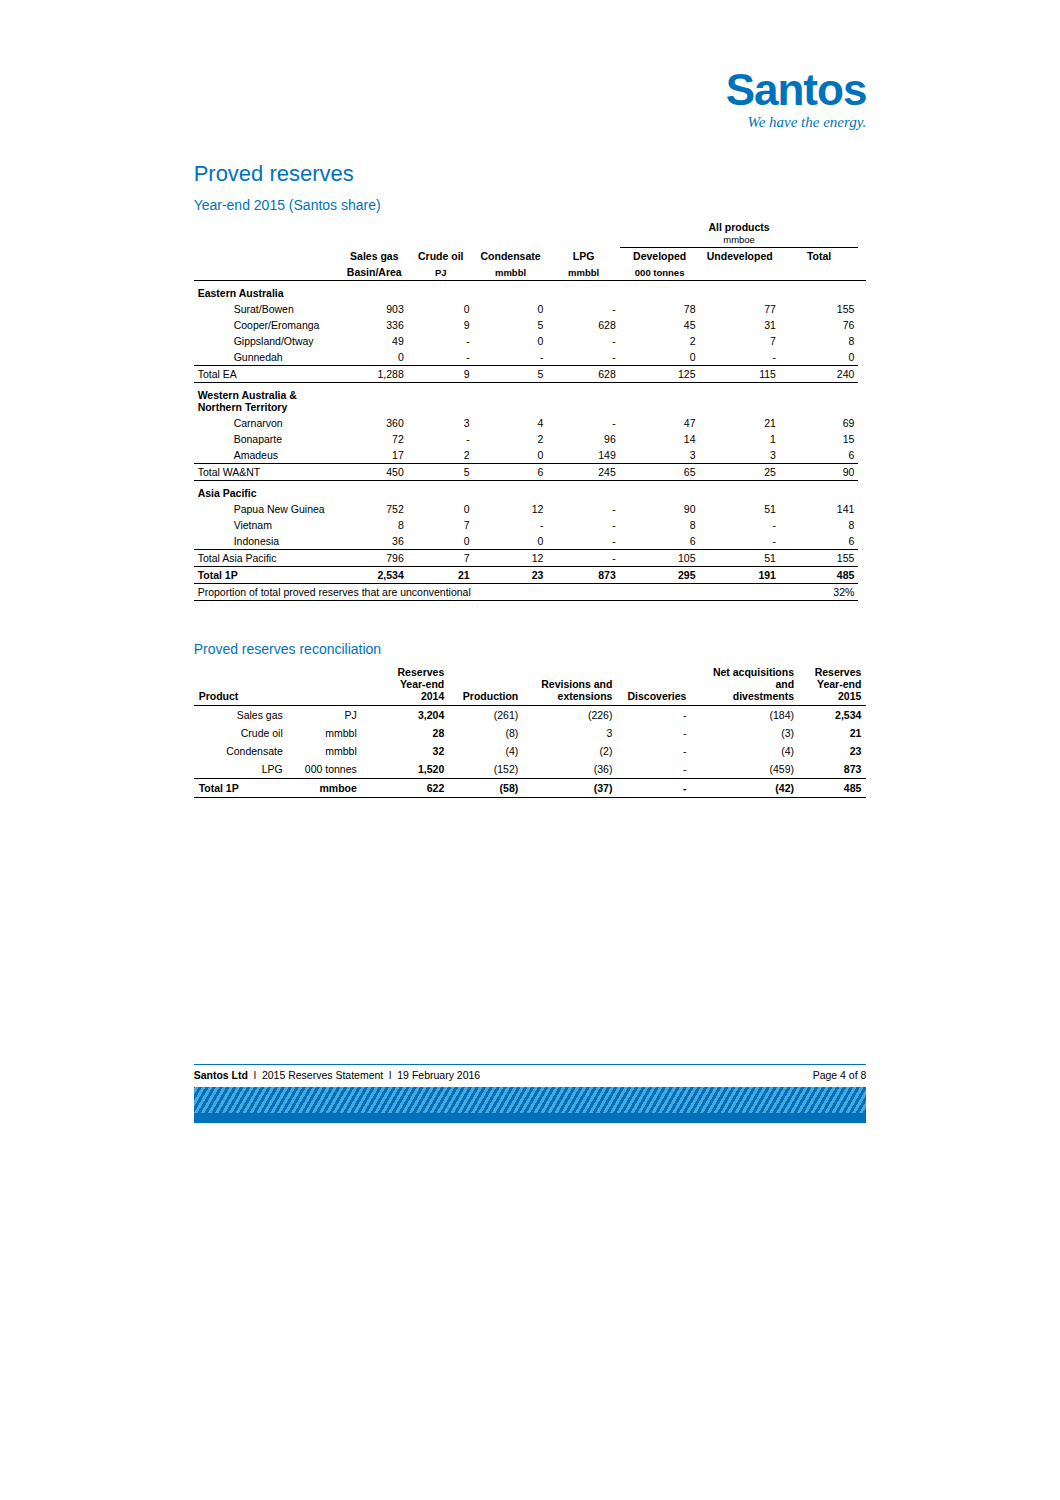Santos
We have the energy.
Proved reserves
Year-end 2015 (Santos share)
| | Sales gas | Crude oil | Condensate | LPG | All products mmboe |
| --- | --- | --- | --- | --- | --- |
| Developed | Undeveloped | Total |
| Basin/Area | PJ | mmbbl | mmbbl | 000 tonnes | | | |
| Eastern Australia | |
| Surat/Bowen | 903 | 0 | 0 | - | 78 | 77 | 155 |
| Cooper/Eromanga | 336 | 9 | 5 | 628 | 45 | 31 | 76 |
| Gippsland/Otway | 49 | - | 0 | - | 2 | 7 | 8 |
| Gunnedah | 0 | - | - | - | 0 | - | 0 |
| Total EA | 1,288 | 9 | 5 | 628 | 125 | 115 | 240 |
| Western Australia & Northern Territory | |
| Carnarvon | 360 | 3 | 4 | - | 47 | 21 | 69 |
| Bonaparte | 72 | - | 2 | 96 | 14 | 1 | 15 |
| Amadeus | 17 | 2 | 0 | 149 | 3 | 3 | 6 |
| Total WA&NT | 450 | 5 | 6 | 245 | 65 | 25 | 90 |
| Asia Pacific | |
| Papua New Guinea | 752 | 0 | 12 | - | 90 | 51 | 141 |
| Vietnam | 8 | 7 | - | - | 8 | - | 8 |
| Indonesia | 36 | 0 | 0 | - | 6 | - | 6 |
| Total Asia Pacific | 796 | 7 | 12 | - | 105 | 51 | 155 |
| Total 1P | 2,534 | 21 | 23 | 873 | 295 | 191 | 485 |
| Proportion of total proved reserves that are unconventional | 32% |
Proved reserves reconciliation
| Product | | Reserves Year-end 2014 | Production | Revisions and extensions | Discoveries | Net acquisitions and divestments | Reserves Year-end 2015 |
| --- | --- | --- | --- | --- | --- | --- | --- |
| Sales gas | PJ | 3,204 | (261) | (226) | - | (184) | 2,534 |
| Crude oil | mmbbl | 28 | (8) | 3 | - | (3) | 21 |
| Condensate | mmbbl | 32 | (4) | (2) | - | (4) | 23 |
| LPG | 000 tonnes | 1,520 | (152) | (36) | - | (459) | 873 |
| Total 1P | mmboe | 622 | (58) | (37) | - | (42) | 485 |
Santos Ltd l 2015 Reserves Statement l 19 February 2016
Page 4 of 8